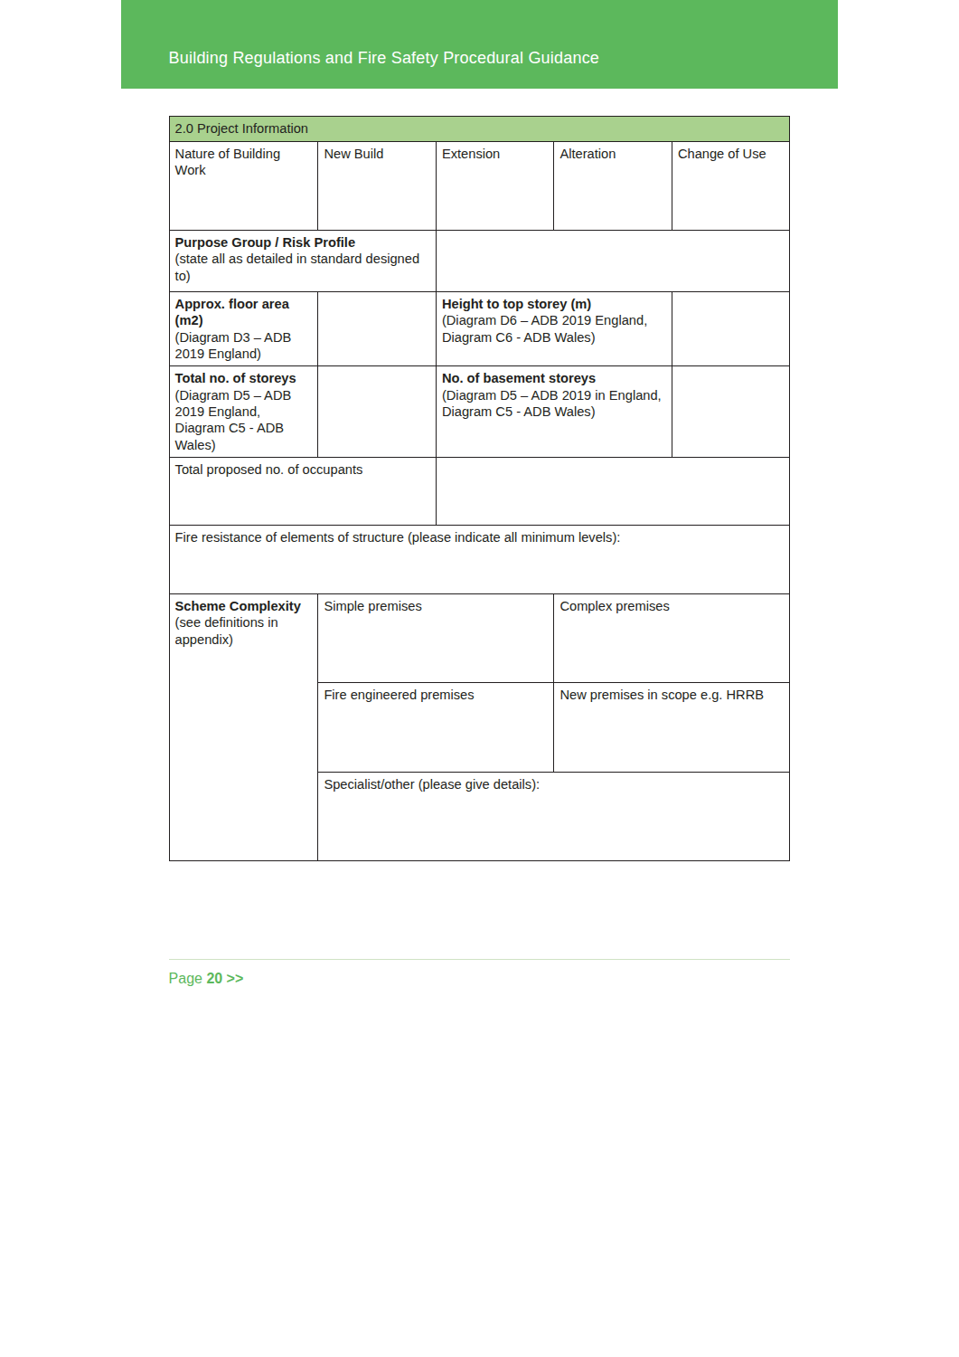Building Regulations and Fire Safety Procedural Guidance
| 2.0 Project Information |
| Nature of Building Work | New Build | Extension | Alteration | Change of Use |
| Purpose Group / Risk Profile (state all as detailed in standard designed to) | |
| Approx. floor area (m2) (Diagram D3 – ADB 2019 England) | | Height to top storey (m) (Diagram D6 – ADB 2019 England, Diagram C6 - ADB Wales) | |
| Total no. of storeys (Diagram D5 – ADB 2019 England, Diagram C5 - ADB Wales) | | No. of basement storeys (Diagram D5 – ADB 2019 in England, Diagram C5 - ADB Wales) | |
| Total proposed no. of occupants | |
| Fire resistance of elements of structure (please indicate all minimum levels): |
| Scheme Complexity (see definitions in appendix) | Simple premises | Complex premises |
| Fire engineered premises | New premises in scope e.g. HRRB |
| Specialist/other (please give details): |
Page 20 >>